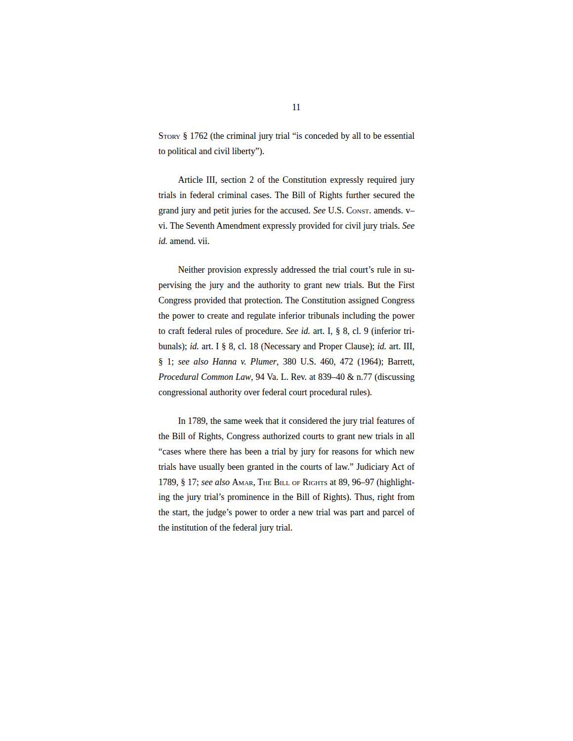11
Story § 1762 (the criminal jury trial “is conceded by all to be essential to political and civil liberty”).
Article III, section 2 of the Constitution expressly required jury trials in federal criminal cases. The Bill of Rights further secured the grand jury and petit juries for the accused. See U.S. Const. amends. v–vi. The Seventh Amendment expressly provided for civil jury trials. See id. amend. vii.
Neither provision expressly addressed the trial court’s rule in supervising the jury and the authority to grant new trials. But the First Congress provided that protection. The Constitution assigned Congress the power to create and regulate inferior tribunals including the power to craft federal rules of procedure. See id. art. I, § 8, cl. 9 (inferior tribunals); id. art. I § 8, cl. 18 (Necessary and Proper Clause); id. art. III, § 1; see also Hanna v. Plumer, 380 U.S. 460, 472 (1964); Barrett, Procedural Common Law, 94 Va. L. Rev. at 839–40 & n.77 (discussing congressional authority over federal court procedural rules).
In 1789, the same week that it considered the jury trial features of the Bill of Rights, Congress authorized courts to grant new trials in all “cases where there has been a trial by jury for reasons for which new trials have usually been granted in the courts of law.” Judiciary Act of 1789, § 17; see also Amar, The Bill of Rights at 89, 96–97 (highlighting the jury trial’s prominence in the Bill of Rights). Thus, right from the start, the judge’s power to order a new trial was part and parcel of the institution of the federal jury trial.